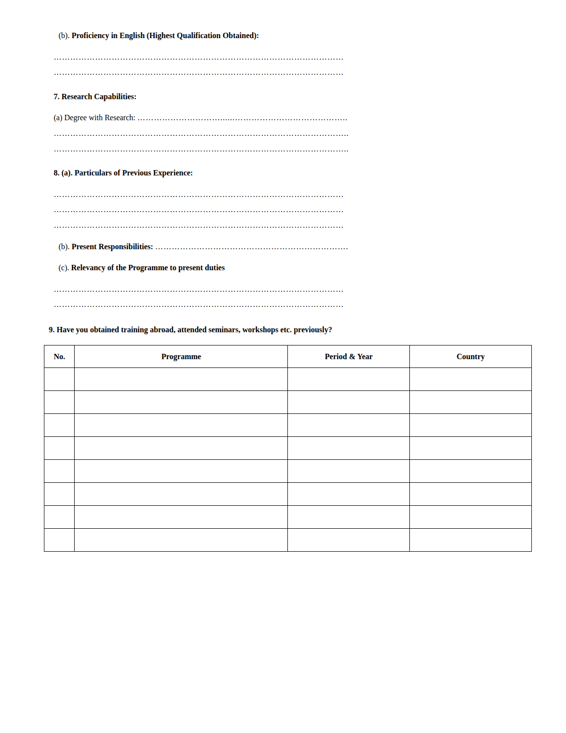(b). Proficiency in English (Highest Qualification Obtained):
…………………………………………………………………………………………… ……………………………………………………………………………………………
7. Research Capabilities:
(a) Degree with Research: …………………………......…………………………………..
…………………………………………………………………………………………….. ……………………………………………………………………………………………..
8. (a). Particulars of Previous Experience:
…………………………………………………………………………………………… …………………………………………………………………………………………… ……………………………………………………………………………………………
(b). Present Responsibilities: …………………………………………………………….
(c). Relevancy of the Programme to present duties
…………………………………………………………………………………………… ……………………………………………………………………………………………
9. Have you obtained training abroad, attended seminars, workshops etc. previously?
| No. | Programme | Period & Year | Country |
| --- | --- | --- | --- |